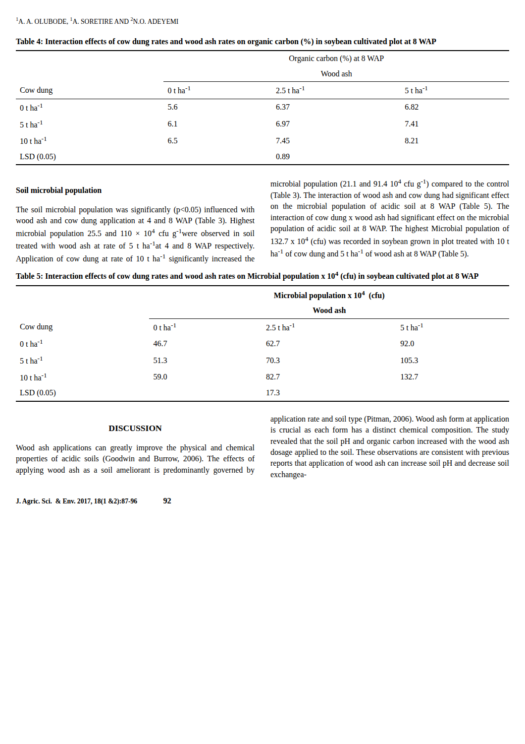1A. A. OLUBODE, 1A. SORETIRE AND 2N.O. ADEYEMI
Table 4: Interaction effects of cow dung rates and wood ash rates on organic carbon (%) in soybean cultivated plot at 8 WAP
| | Organic carbon (%) at 8 WAP |
| | Wood ash |
| Cow dung | 0 t ha -1 | 2.5 t ha -1 | 5 t ha -1 |
| 0 t ha -1 | 5.6 | 6.37 | 6.82 |
| 5 t ha -1 | 6.1 | 6.97 | 7.41 |
| 10 t ha -1 | 6.5 | 7.45 | 8.21 |
| LSD (0.05) | | 0.89 | |
Soil microbial population
The soil microbial population was significantly (p<0.05) influenced with wood ash and cow dung application at 4 and 8 WAP (Table 3). Highest microbial population 25.5 and 110 × 104 cfu g-1were observed in soil treated with wood ash at rate of 5 t ha-1at 4 and 8 WAP respectively. Application of cow dung at rate of 10 t ha-1 significantly increased the microbial population (21.1 and 91.4 104 cfu g-1) compared to the control (Table 3). The interaction of wood ash and cow dung had significant effect on the microbial population of acidic soil at 8 WAP (Table 5). The interaction of cow dung x wood ash had significant effect on the microbial population of acidic soil at 8 WAP. The highest Microbial population of 132.7 x 104 (cfu) was recorded in soybean grown in plot treated with 10 t ha-1 of cow dung and 5 t ha-1 of wood ash at 8 WAP (Table 5).
Table 5: Interaction effects of cow dung rates and wood ash rates on Microbial population x 10 4 (cfu) in soybean cultivated plot at 8 WAP
| | Microbial population x 10 4 (cfu) |
| | Wood ash |
| Cow dung | 0 t ha -1 | 2.5 t ha -1 | 5 t ha -1 |
| 0 t ha -1 | 46.7 | 62.7 | 92.0 |
| 5 t ha -1 | 51.3 | 70.3 | 105.3 |
| 10 t ha -1 | 59.0 | 82.7 | 132.7 |
| LSD (0.05) | | 17.3 | |
DISCUSSION
Wood ash applications can greatly improve the physical and chemical properties of acidic soils (Goodwin and Burrow, 2006). The effects of applying wood ash as a soil ameliorant is predominantly governed by application rate and soil type (Pitman, 2006). Wood ash form at application is crucial as each form has a distinct chemical composition. The study revealed that the soil pH and organic carbon increased with the wood ash dosage applied to the soil. These observations are consistent with previous reports that application of wood ash can increase soil pH and decrease soil exchangea-
J. Agric. Sci. & Env. 2017, 18(1 &2):87-96 92